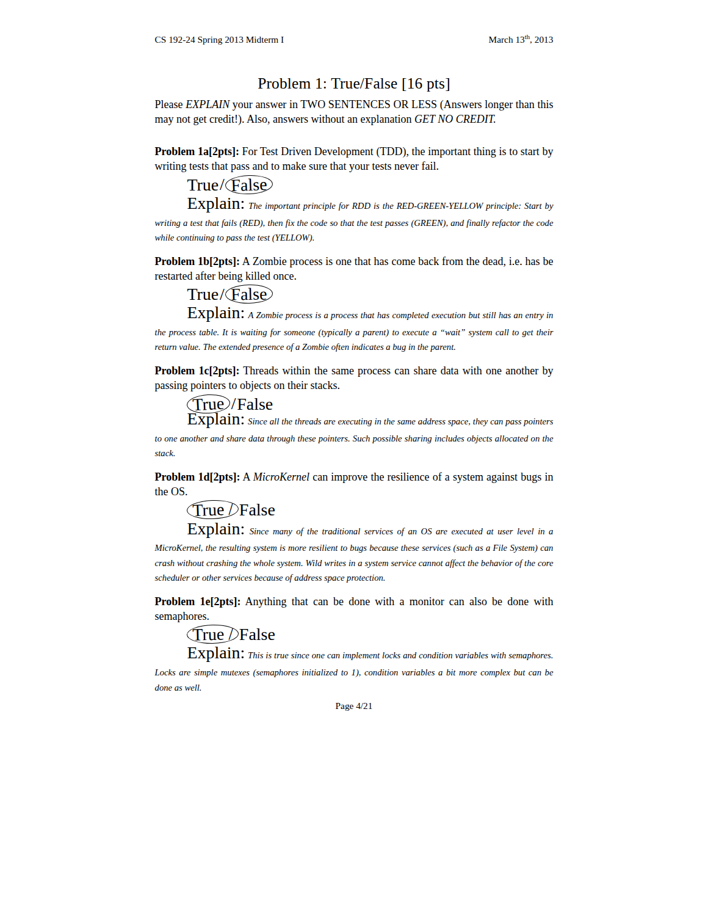CS 192-24 Spring 2013 Midterm I
March 13th, 2013
Problem 1: True/False [16 pts]
Please EXPLAIN your answer in TWO SENTENCES OR LESS (Answers longer than this may not get credit!). Also, answers without an explanation GET NO CREDIT.
Problem 1a[2pts]: For Test Driven Development (TDD), the important thing is to start by writing tests that pass and to make sure that your tests never fail.
True/False
Explain: The important principle for RDD is the RED-GREEN-YELLOW principle: Start by writing a test that fails (RED), then fix the code so that the test passes (GREEN), and finally refactor the code while continuing to pass the test (YELLOW).
Problem 1b[2pts]: A Zombie process is one that has come back from the dead, i.e. has be restarted after being killed once.
True/False
Explain: A Zombie process is a process that has completed execution but still has an entry in the process table. It is waiting for someone (typically a parent) to execute a “wait” system call to get their return value. The extended presence of a Zombie often indicates a bug in the parent.
Problem 1c[2pts]: Threads within the same process can share data with one another by passing pointers to objects on their stacks.
True/False
Explain: Since all the threads are executing in the same address space, they can pass pointers to one another and share data through these pointers. Such possible sharing includes objects allocated on the stack.
Problem 1d[2pts]: A MicroKernel can improve the resilience of a system against bugs in the OS.
True /False
Explain: Since many of the traditional services of an OS are executed at user level in a MicroKernel, the resulting system is more resilient to bugs because these services (such as a File System) can crash without crashing the whole system. Wild writes in a system service cannot affect the behavior of the core scheduler or other services because of address space protection.
Problem 1e[2pts]: Anything that can be done with a monitor can also be done with semaphores.
True /False
Explain: This is true since one can implement locks and condition variables with semaphores. Locks are simple mutexes (semaphores initialized to 1), condition variables a bit more complex but can be done as well.
Page 4/21